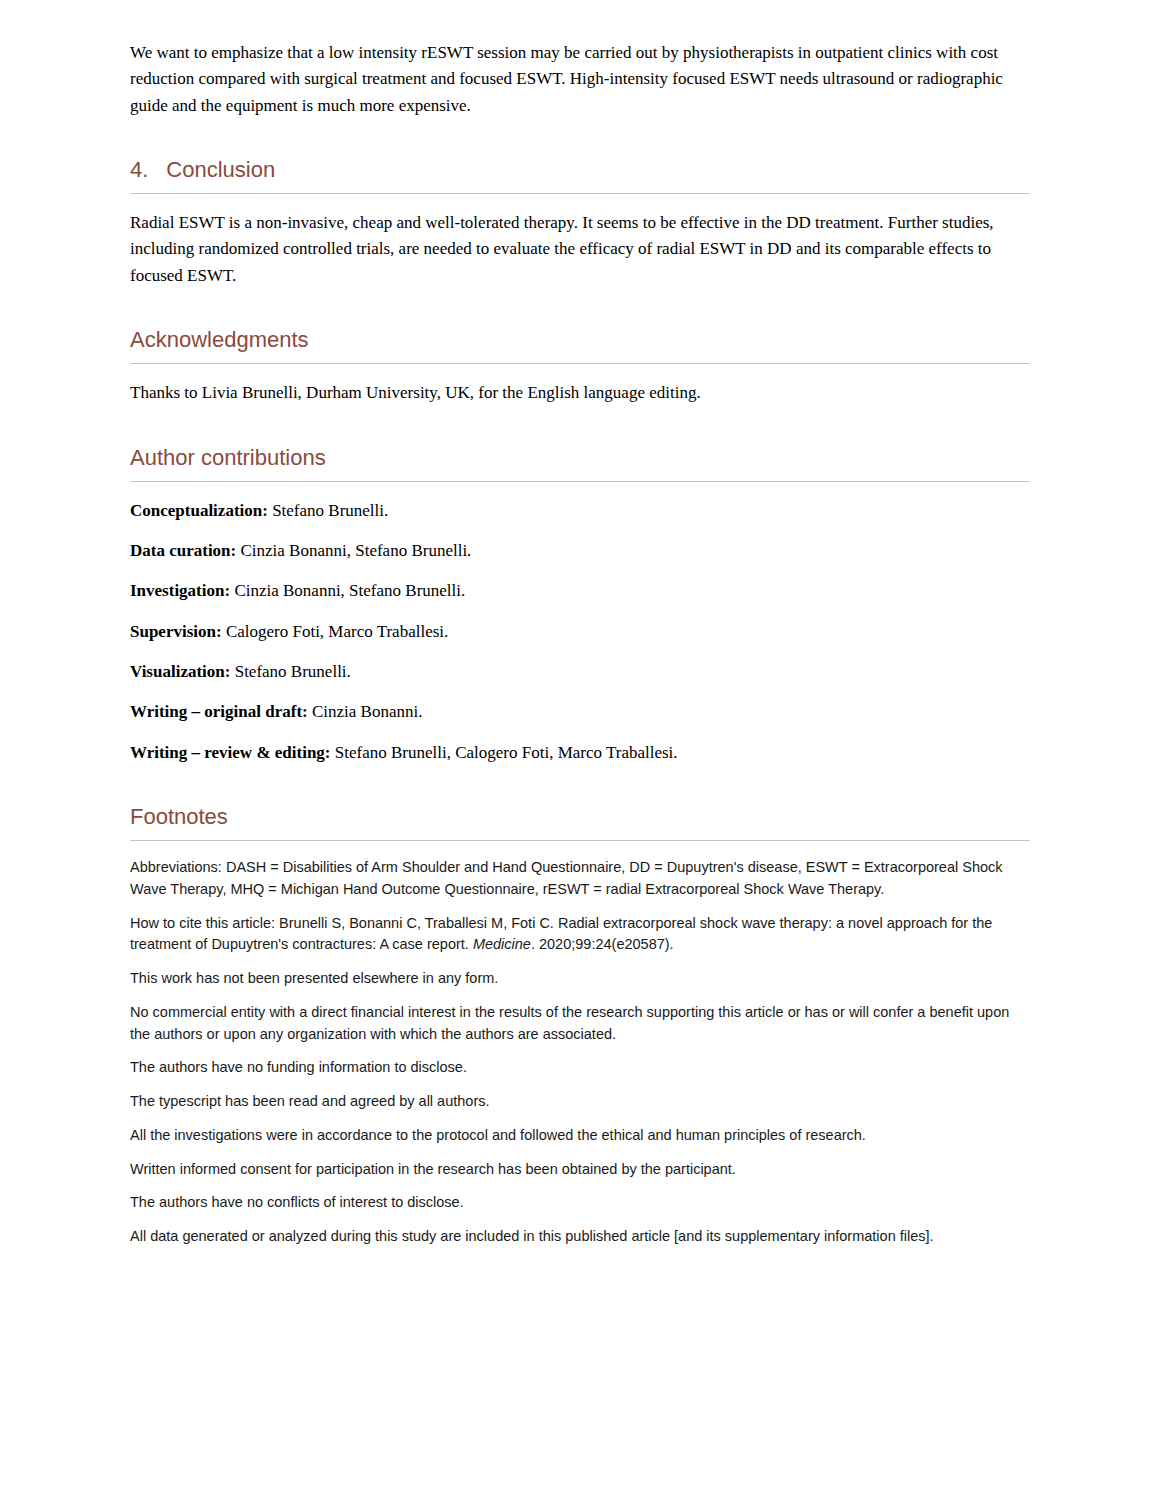We want to emphasize that a low intensity rESWT session may be carried out by physiotherapists in outpatient clinics with cost reduction compared with surgical treatment and focused ESWT. High-intensity focused ESWT needs ultrasound or radiographic guide and the equipment is much more expensive.
4. Conclusion
Radial ESWT is a non-invasive, cheap and well-tolerated therapy. It seems to be effective in the DD treatment. Further studies, including randomized controlled trials, are needed to evaluate the efficacy of radial ESWT in DD and its comparable effects to focused ESWT.
Acknowledgments
Thanks to Livia Brunelli, Durham University, UK, for the English language editing.
Author contributions
Conceptualization: Stefano Brunelli.
Data curation: Cinzia Bonanni, Stefano Brunelli.
Investigation: Cinzia Bonanni, Stefano Brunelli.
Supervision: Calogero Foti, Marco Traballesi.
Visualization: Stefano Brunelli.
Writing – original draft: Cinzia Bonanni.
Writing – review & editing: Stefano Brunelli, Calogero Foti, Marco Traballesi.
Footnotes
Abbreviations: DASH = Disabilities of Arm Shoulder and Hand Questionnaire, DD = Dupuytren's disease, ESWT = Extracorporeal Shock Wave Therapy, MHQ = Michigan Hand Outcome Questionnaire, rESWT = radial Extracorporeal Shock Wave Therapy.
How to cite this article: Brunelli S, Bonanni C, Traballesi M, Foti C. Radial extracorporeal shock wave therapy: a novel approach for the treatment of Dupuytren's contractures: A case report. Medicine. 2020;99:24(e20587).
This work has not been presented elsewhere in any form.
No commercial entity with a direct financial interest in the results of the research supporting this article or has or will confer a benefit upon the authors or upon any organization with which the authors are associated.
The authors have no funding information to disclose.
The typescript has been read and agreed by all authors.
All the investigations were in accordance to the protocol and followed the ethical and human principles of research.
Written informed consent for participation in the research has been obtained by the participant.
The authors have no conflicts of interest to disclose.
All data generated or analyzed during this study are included in this published article [and its supplementary information files].